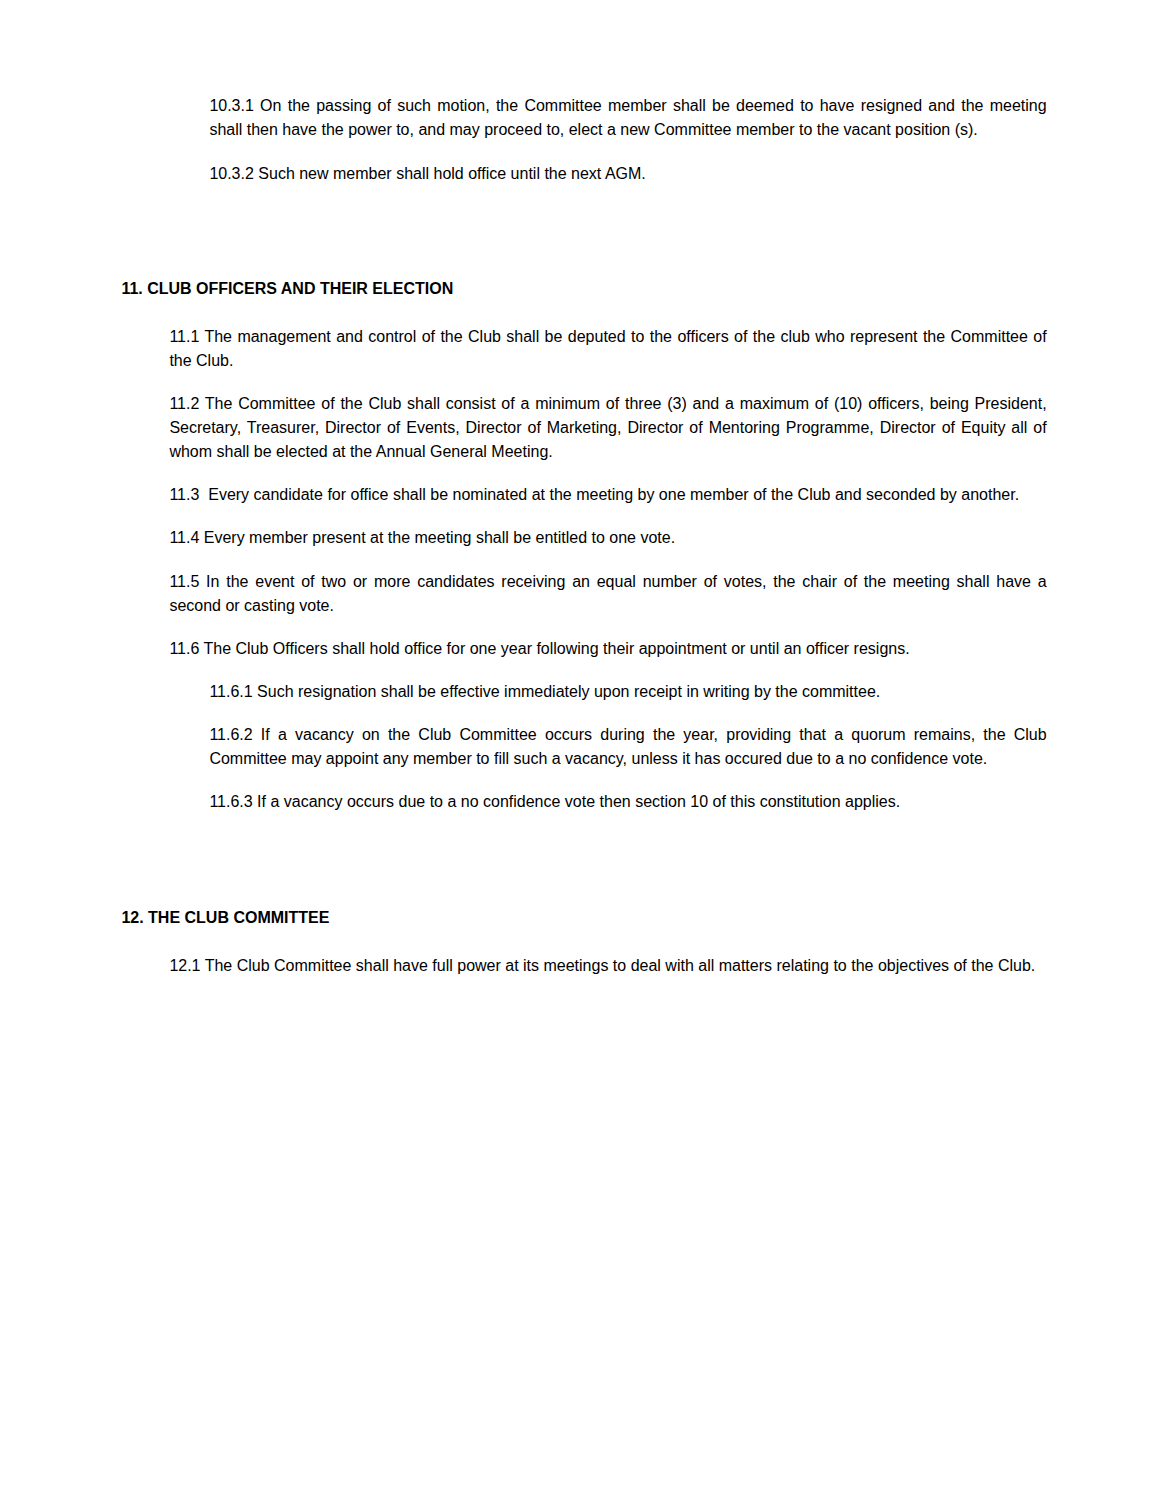10.3.1 On the passing of such motion, the Committee member shall be deemed to have resigned and the meeting shall then have the power to, and may proceed to, elect a new Committee member to the vacant position (s).
10.3.2 Such new member shall hold office until the next AGM.
11. CLUB OFFICERS AND THEIR ELECTION
11.1 The management and control of the Club shall be deputed to the officers of the club who represent the Committee of the Club.
11.2 The Committee of the Club shall consist of a minimum of three (3) and a maximum of (10) officers, being President, Secretary, Treasurer, Director of Events, Director of Marketing, Director of Mentoring Programme, Director of Equity all of whom shall be elected at the Annual General Meeting.
11.3 Every candidate for office shall be nominated at the meeting by one member of the Club and seconded by another.
11.4 Every member present at the meeting shall be entitled to one vote.
11.5 In the event of two or more candidates receiving an equal number of votes, the chair of the meeting shall have a second or casting vote.
11.6 The Club Officers shall hold office for one year following their appointment or until an officer resigns.
11.6.1 Such resignation shall be effective immediately upon receipt in writing by the committee.
11.6.2 If a vacancy on the Club Committee occurs during the year, providing that a quorum remains, the Club Committee may appoint any member to fill such a vacancy, unless it has occured due to a no confidence vote.
11.6.3 If a vacancy occurs due to a no confidence vote then section 10 of this constitution applies.
12. THE CLUB COMMITTEE
12.1 The Club Committee shall have full power at its meetings to deal with all matters relating to the objectives of the Club.